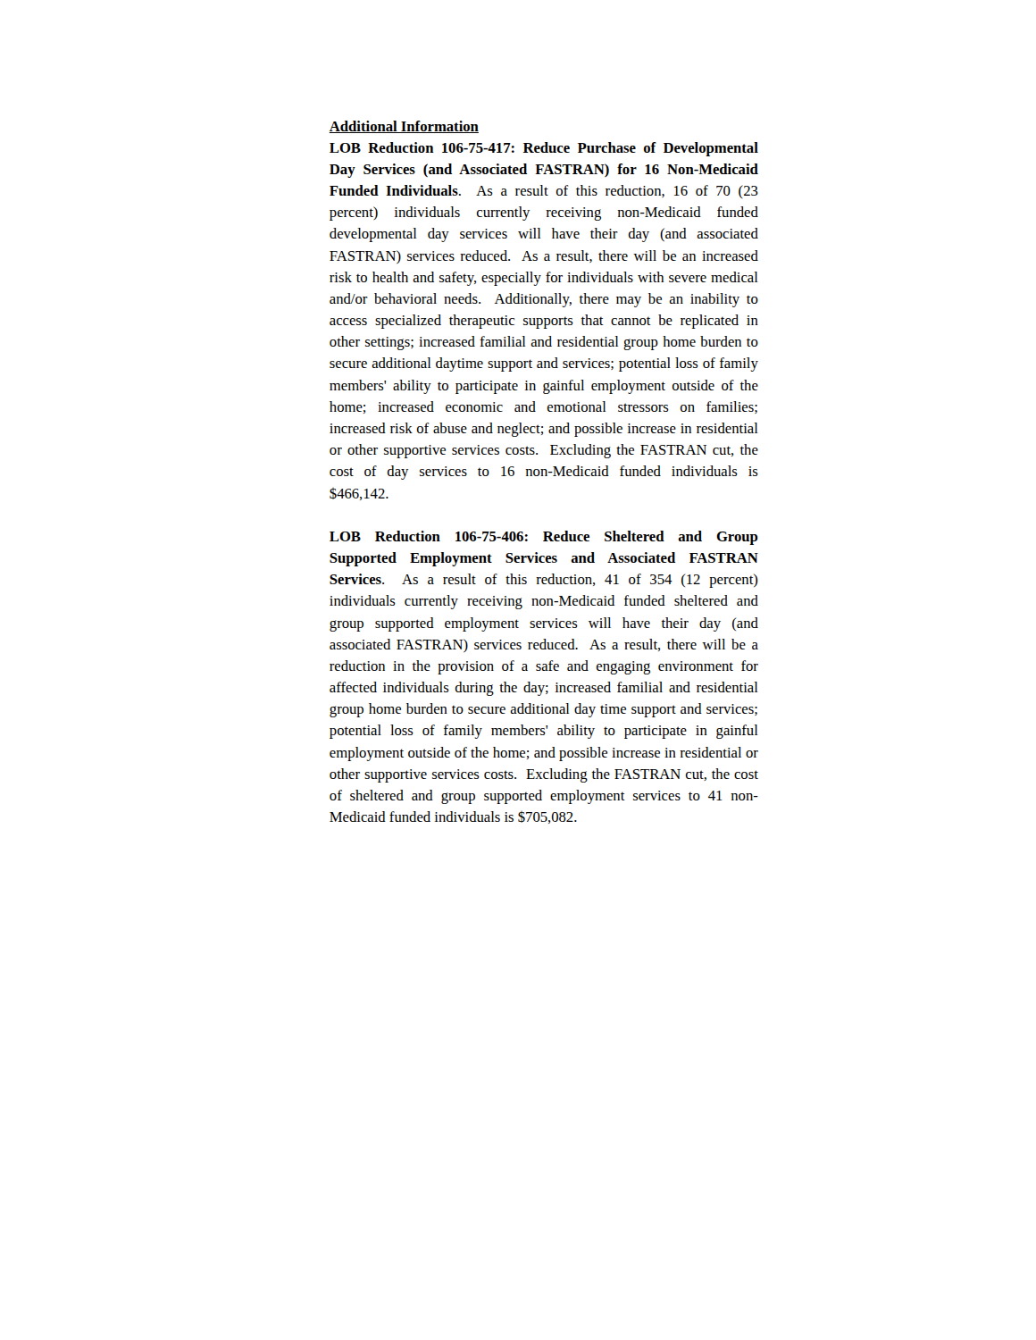Additional Information
LOB Reduction 106-75-417: Reduce Purchase of Developmental Day Services (and Associated FASTRAN) for 16 Non-Medicaid Funded Individuals. As a result of this reduction, 16 of 70 (23 percent) individuals currently receiving non-Medicaid funded developmental day services will have their day (and associated FASTRAN) services reduced. As a result, there will be an increased risk to health and safety, especially for individuals with severe medical and/or behavioral needs. Additionally, there may be an inability to access specialized therapeutic supports that cannot be replicated in other settings; increased familial and residential group home burden to secure additional daytime support and services; potential loss of family members' ability to participate in gainful employment outside of the home; increased economic and emotional stressors on families; increased risk of abuse and neglect; and possible increase in residential or other supportive services costs. Excluding the FASTRAN cut, the cost of day services to 16 non-Medicaid funded individuals is $466,142.
LOB Reduction 106-75-406: Reduce Sheltered and Group Supported Employment Services and Associated FASTRAN Services. As a result of this reduction, 41 of 354 (12 percent) individuals currently receiving non-Medicaid funded sheltered and group supported employment services will have their day (and associated FASTRAN) services reduced. As a result, there will be a reduction in the provision of a safe and engaging environment for affected individuals during the day; increased familial and residential group home burden to secure additional day time support and services; potential loss of family members' ability to participate in gainful employment outside of the home; and possible increase in residential or other supportive services costs. Excluding the FASTRAN cut, the cost of sheltered and group supported employment services to 41 non-Medicaid funded individuals is $705,082.